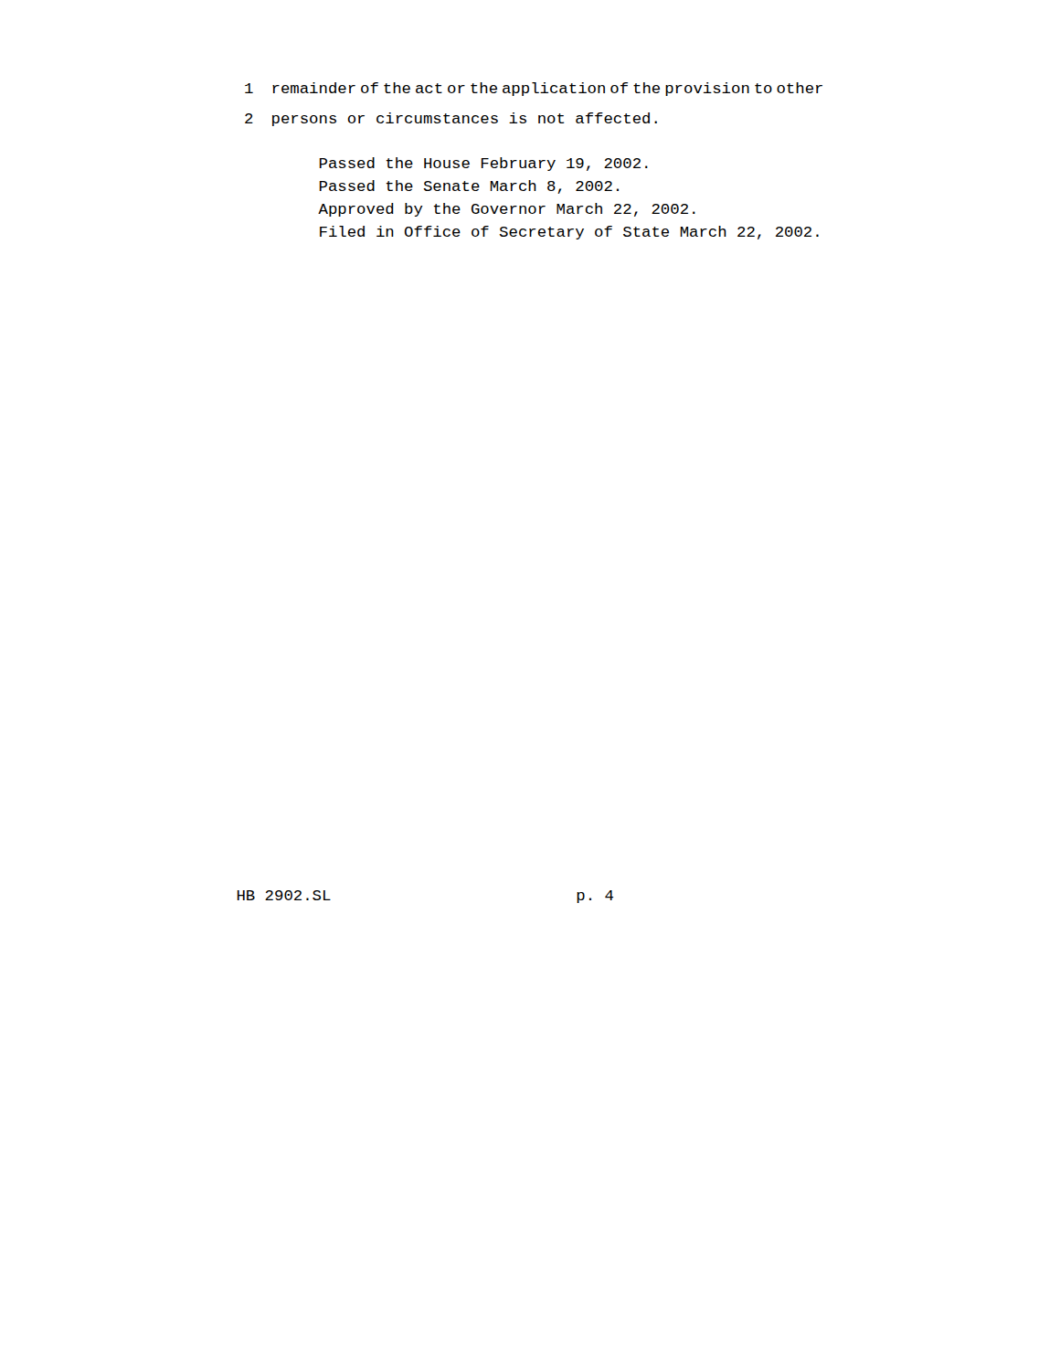1 remainder of the act or the application of the provision to other
2 persons or circumstances is not affected.
Passed the House February 19, 2002. Passed the Senate March 8, 2002. Approved by the Governor March 22, 2002. Filed in Office of Secretary of State March 22, 2002.
HB 2902.SL p. 4